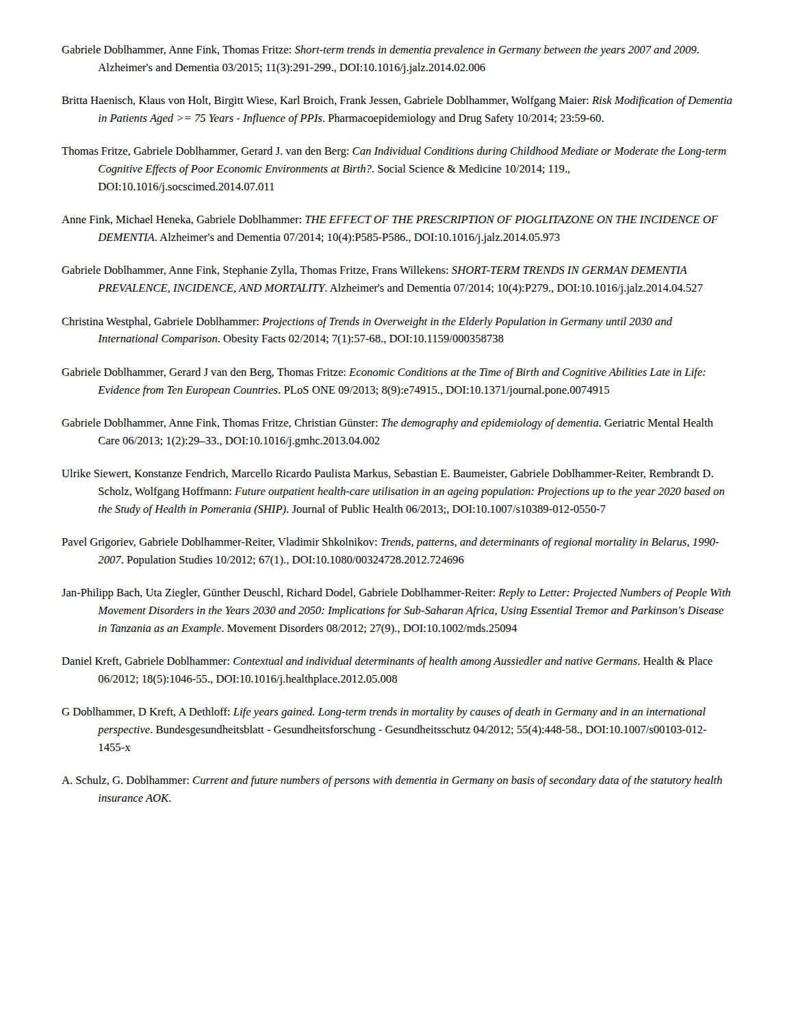Gabriele Doblhammer, Anne Fink, Thomas Fritze: Short-term trends in dementia prevalence in Germany between the years 2007 and 2009. Alzheimer's and Dementia 03/2015; 11(3):291-299., DOI:10.1016/j.jalz.2014.02.006
Britta Haenisch, Klaus von Holt, Birgitt Wiese, Karl Broich, Frank Jessen, Gabriele Doblhammer, Wolfgang Maier: Risk Modification of Dementia in Patients Aged >= 75 Years - Influence of PPIs. Pharmacoepidemiology and Drug Safety 10/2014; 23:59-60.
Thomas Fritze, Gabriele Doblhammer, Gerard J. van den Berg: Can Individual Conditions during Childhood Mediate or Moderate the Long-term Cognitive Effects of Poor Economic Environments at Birth?. Social Science & Medicine 10/2014; 119., DOI:10.1016/j.socscimed.2014.07.011
Anne Fink, Michael Heneka, Gabriele Doblhammer: THE EFFECT OF THE PRESCRIPTION OF PIOGLITAZONE ON THE INCIDENCE OF DEMENTIA. Alzheimer's and Dementia 07/2014; 10(4):P585-P586., DOI:10.1016/j.jalz.2014.05.973
Gabriele Doblhammer, Anne Fink, Stephanie Zylla, Thomas Fritze, Frans Willekens: SHORT-TERM TRENDS IN GERMAN DEMENTIA PREVALENCE, INCIDENCE, AND MORTALITY. Alzheimer's and Dementia 07/2014; 10(4):P279., DOI:10.1016/j.jalz.2014.04.527
Christina Westphal, Gabriele Doblhammer: Projections of Trends in Overweight in the Elderly Population in Germany until 2030 and International Comparison. Obesity Facts 02/2014; 7(1):57-68., DOI:10.1159/000358738
Gabriele Doblhammer, Gerard J van den Berg, Thomas Fritze: Economic Conditions at the Time of Birth and Cognitive Abilities Late in Life: Evidence from Ten European Countries. PLoS ONE 09/2013; 8(9):e74915., DOI:10.1371/journal.pone.0074915
Gabriele Doblhammer, Anne Fink, Thomas Fritze, Christian Günster: The demography and epidemiology of dementia. Geriatric Mental Health Care 06/2013; 1(2):29–33., DOI:10.1016/j.gmhc.2013.04.002
Ulrike Siewert, Konstanze Fendrich, Marcello Ricardo Paulista Markus, Sebastian E. Baumeister, Gabriele Doblhammer-Reiter, Rembrandt D. Scholz, Wolfgang Hoffmann: Future outpatient health-care utilisation in an ageing population: Projections up to the year 2020 based on the Study of Health in Pomerania (SHIP). Journal of Public Health 06/2013;, DOI:10.1007/s10389-012-0550-7
Pavel Grigoriev, Gabriele Doblhammer-Reiter, Vladimir Shkolnikov: Trends, patterns, and determinants of regional mortality in Belarus, 1990-2007. Population Studies 10/2012; 67(1)., DOI:10.1080/00324728.2012.724696
Jan-Philipp Bach, Uta Ziegler, Günther Deuschl, Richard Dodel, Gabriele Doblhammer-Reiter: Reply to Letter: Projected Numbers of People With Movement Disorders in the Years 2030 and 2050: Implications for Sub-Saharan Africa, Using Essential Tremor and Parkinson's Disease in Tanzania as an Example. Movement Disorders 08/2012; 27(9)., DOI:10.1002/mds.25094
Daniel Kreft, Gabriele Doblhammer: Contextual and individual determinants of health among Aussiedler and native Germans. Health & Place 06/2012; 18(5):1046-55., DOI:10.1016/j.healthplace.2012.05.008
G Doblhammer, D Kreft, A Dethloff: Life years gained. Long-term trends in mortality by causes of death in Germany and in an international perspective. Bundesgesundheitsblatt - Gesundheitsforschung - Gesundheitsschutz 04/2012; 55(4):448-58., DOI:10.1007/s00103-012-1455-x
A. Schulz, G. Doblhammer: Current and future numbers of persons with dementia in Germany on basis of secondary data of the statutory health insurance AOK.